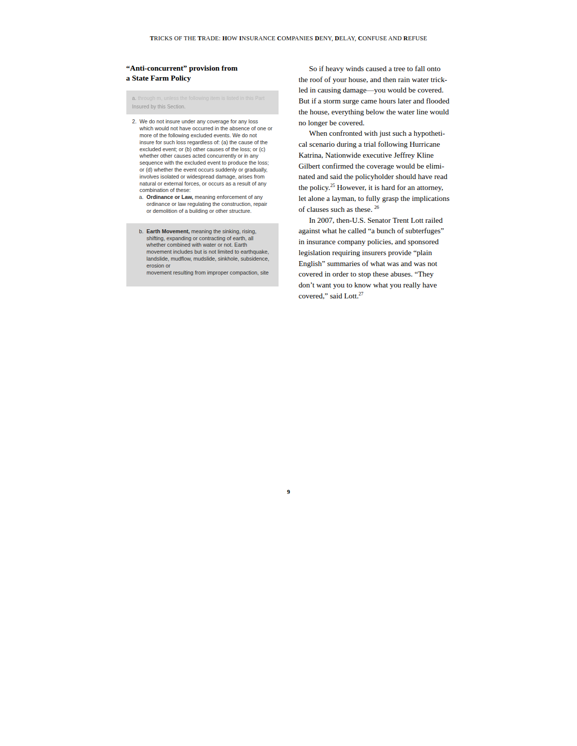TRICKS OF THE TRADE: HOW INSURANCE COMPANIES DENY, DELAY, CONFUSE AND REFUSE
“Anti-concurrent” provision from
a State Farm Policy
a. through m, unless the following item is listed in this Part
Insured by this Section.
2. We do not insure under any coverage for any loss which would not have occurred in the absence of one or more of the following excluded events. We do not insure for such loss regardless of: (a) the cause of the excluded event; or (b) other causes of the loss; or (c) whether other causes acted concurrently or in any sequence with the excluded event to produce the loss; or (d) whether the event occurs suddenly or gradually, involves isolated or widespread damage, arises from natural or external forces, or occurs as a result of any combination of these:
a. Ordinance or Law, meaning enforcement of any ordinance or law regulating the construction, repair or demolition of a building or other structure.
b. Earth Movement, meaning the sinking, rising, shifting, expanding or contracting of earth, all whether combined with water or not. Earth movement includes but is not limited to earthquake, landslide, mudflow, mudslide, sinkhole, subsidence, erosion or movement resulting from improper compaction, site
So if heavy winds caused a tree to fall onto the roof of your house, and then rain water trickled in causing damage—you would be covered. But if a storm surge came hours later and flooded the house, everything below the water line would no longer be covered.
When confronted with just such a hypothetical scenario during a trial following Hurricane Katrina, Nationwide executive Jeffrey Kline Gilbert confirmed the coverage would be eliminated and said the policyholder should have read the policy.25 However, it is hard for an attorney, let alone a layman, to fully grasp the implications of clauses such as these. 26
In 2007, then-U.S. Senator Trent Lott railed against what he called “a bunch of subterfuges” in insurance company policies, and sponsored legislation requiring insurers provide “plain English” summaries of what was and was not covered in order to stop these abuses. “They don’t want you to know what you really have covered,” said Lott.27
9